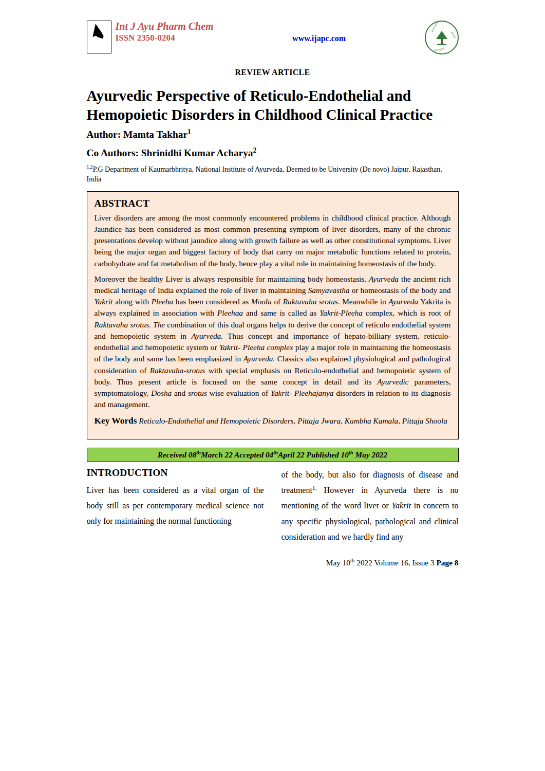Int J Ayu Pharm Chem
ISSN 2350-0204
www.ijapc.com
greentree group publishers
REVIEW ARTICLE
Ayurvedic Perspective of Reticulo-Endothelial and Hemopoietic Disorders in Childhood Clinical Practice
Author: Mamta Takhar1
Co Authors: Shrinidhi Kumar Acharya2
1,2P.G Department of Kaumarbhritya, National Institute of Ayurveda, Deemed to be University (De novo) Jaipur, Rajasthan, India
ABSTRACT
Liver disorders are among the most commonly encountered problems in childhood clinical practice. Although Jaundice has been considered as most common presenting symptom of liver disorders, many of the chronic presentations develop without jaundice along with growth failure as well as other constitutional symptoms. Liver being the major organ and biggest factory of body that carry on major metabolic functions related to protein, carbohydrate and fat metabolism of the body, hence play a vital role in maintaining homeostasis of the body.
Moreover the healthy Liver is always responsible for maintaining body homeostasis. Ayurveda the ancient rich medical heritage of India explained the role of liver in maintaining Samyavastha or homeostasis of the body and Yakrit along with Pleeha has been considered as Moola of Raktavaha srotus. Meanwhile in Ayurveda Yakrita is always explained in association with Pleehaa and same is called as Yakrit-Pleeha complex, which is root of Raktavaha srotus. The combination of this dual organs helps to derive the concept of reticulo endothelial system and hemopoietic system in Ayurveda. Thus concept and importance of hepato-billiary system, reticulo-endothelial and hemopoietic system or Yakrit- Pleeha complex play a major role in maintaining the homeostasis of the body and same has been emphasized in Ayurveda. Classics also explained physiological and pathological consideration of Raktavaha-srotus with special emphasis on Reticulo-endothelial and hemopoietic system of body. Thus present article is focused on the same concept in detail and its Ayurvedic parameters, symptomatology, Dosha and srotus wise evaluation of Yakrit- Pleehajanya disorders in relation to its diagnosis and management.
Key Words Reticulo-Endothelial and Hemopoietic Disorders, Pittaja Jwara, Kumbha Kamala, Pittaja Shoola
Received 08thMarch 22 Accepted 04thApril 22 Published 10th May 2022
INTRODUCTION
Liver has been considered as a vital organ of the body still as per contemporary medical science not only for maintaining the normal functioning
of the body, but also for diagnosis of disease and treatment1. However in Ayurveda there is no mentioning of the word liver or Yakrit in concern to any specific physiological, pathological and clinical consideration and we hardly find any
May 10th 2022 Volume 16, Issue 3 Page 8